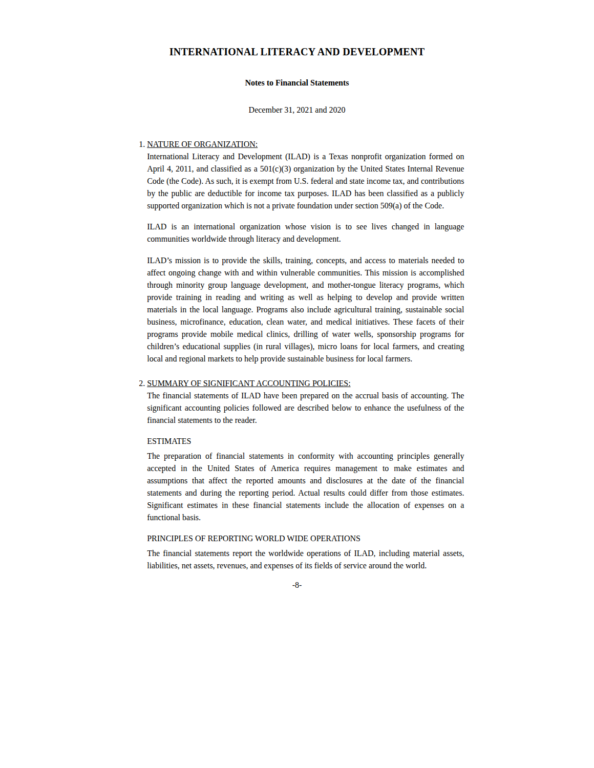INTERNATIONAL LITERACY AND DEVELOPMENT
Notes to Financial Statements
December 31, 2021 and 2020
NATURE OF ORGANIZATION:
International Literacy and Development (ILAD) is a Texas nonprofit organization formed on April 4, 2011, and classified as a 501(c)(3) organization by the United States Internal Revenue Code (the Code). As such, it is exempt from U.S. federal and state income tax, and contributions by the public are deductible for income tax purposes. ILAD has been classified as a publicly supported organization which is not a private foundation under section 509(a) of the Code.
ILAD is an international organization whose vision is to see lives changed in language communities worldwide through literacy and development.
ILAD’s mission is to provide the skills, training, concepts, and access to materials needed to affect ongoing change with and within vulnerable communities. This mission is accomplished through minority group language development, and mother-tongue literacy programs, which provide training in reading and writing as well as helping to develop and provide written materials in the local language. Programs also include agricultural training, sustainable social business, microfinance, education, clean water, and medical initiatives. These facets of their programs provide mobile medical clinics, drilling of water wells, sponsorship programs for children’s educational supplies (in rural villages), micro loans for local farmers, and creating local and regional markets to help provide sustainable business for local farmers.
SUMMARY OF SIGNIFICANT ACCOUNTING POLICIES:
The financial statements of ILAD have been prepared on the accrual basis of accounting. The significant accounting policies followed are described below to enhance the usefulness of the financial statements to the reader.
ESTIMATES
The preparation of financial statements in conformity with accounting principles generally accepted in the United States of America requires management to make estimates and assumptions that affect the reported amounts and disclosures at the date of the financial statements and during the reporting period. Actual results could differ from those estimates. Significant estimates in these financial statements include the allocation of expenses on a functional basis.
PRINCIPLES OF REPORTING WORLD WIDE OPERATIONS
The financial statements report the worldwide operations of ILAD, including material assets, liabilities, net assets, revenues, and expenses of its fields of service around the world.
-8-